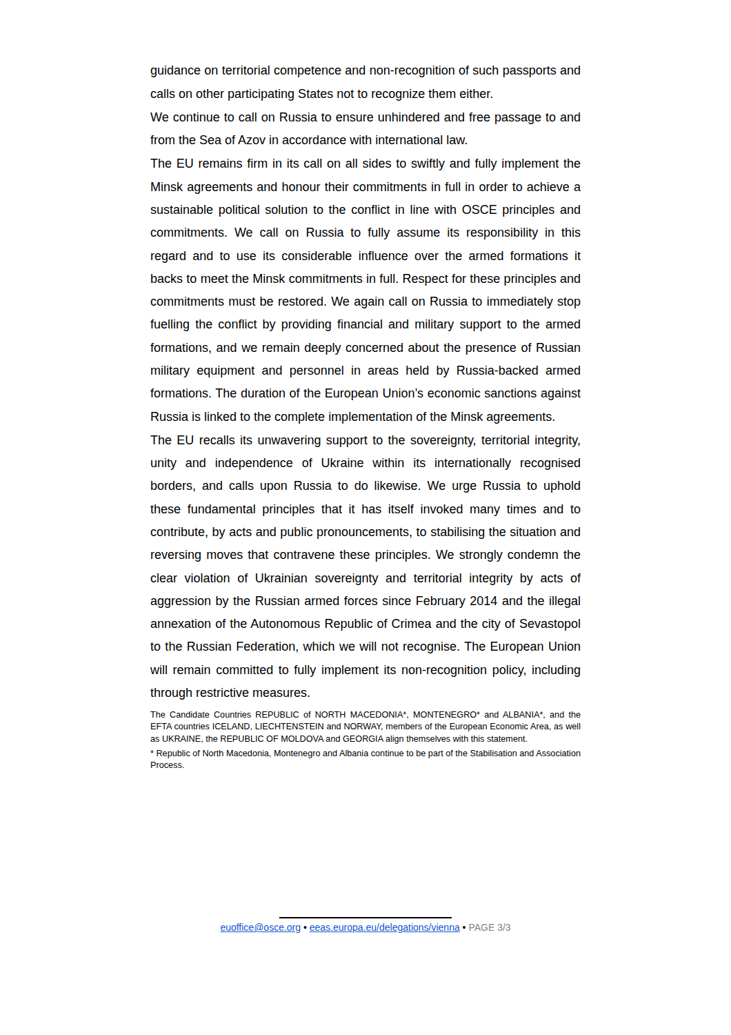guidance on territorial competence and non-recognition of such passports and calls on other participating States not to recognize them either.
We continue to call on Russia to ensure unhindered and free passage to and from the Sea of Azov in accordance with international law.
The EU remains firm in its call on all sides to swiftly and fully implement the Minsk agreements and honour their commitments in full in order to achieve a sustainable political solution to the conflict in line with OSCE principles and commitments. We call on Russia to fully assume its responsibility in this regard and to use its considerable influence over the armed formations it backs to meet the Minsk commitments in full. Respect for these principles and commitments must be restored. We again call on Russia to immediately stop fuelling the conflict by providing financial and military support to the armed formations, and we remain deeply concerned about the presence of Russian military equipment and personnel in areas held by Russia-backed armed formations. The duration of the European Union’s economic sanctions against Russia is linked to the complete implementation of the Minsk agreements.
The EU recalls its unwavering support to the sovereignty, territorial integrity, unity and independence of Ukraine within its internationally recognised borders, and calls upon Russia to do likewise. We urge Russia to uphold these fundamental principles that it has itself invoked many times and to contribute, by acts and public pronouncements, to stabilising the situation and reversing moves that contravene these principles. We strongly condemn the clear violation of Ukrainian sovereignty and territorial integrity by acts of aggression by the Russian armed forces since February 2014 and the illegal annexation of the Autonomous Republic of Crimea and the city of Sevastopol to the Russian Federation, which we will not recognise. The European Union will remain committed to fully implement its non-recognition policy, including through restrictive measures.
The Candidate Countries REPUBLIC of NORTH MACEDONIA*, MONTENEGRO* and ALBANIA*, and the EFTA countries ICELAND, LIECHTENSTEIN and NORWAY, members of the European Economic Area, as well as UKRAINE, the REPUBLIC OF MOLDOVA and GEORGIA align themselves with this statement.
* Republic of North Macedonia, Montenegro and Albania continue to be part of the Stabilisation and Association Process.
euoffice@osce.org • eeas.europa.eu/delegations/vienna • PAGE 3/3